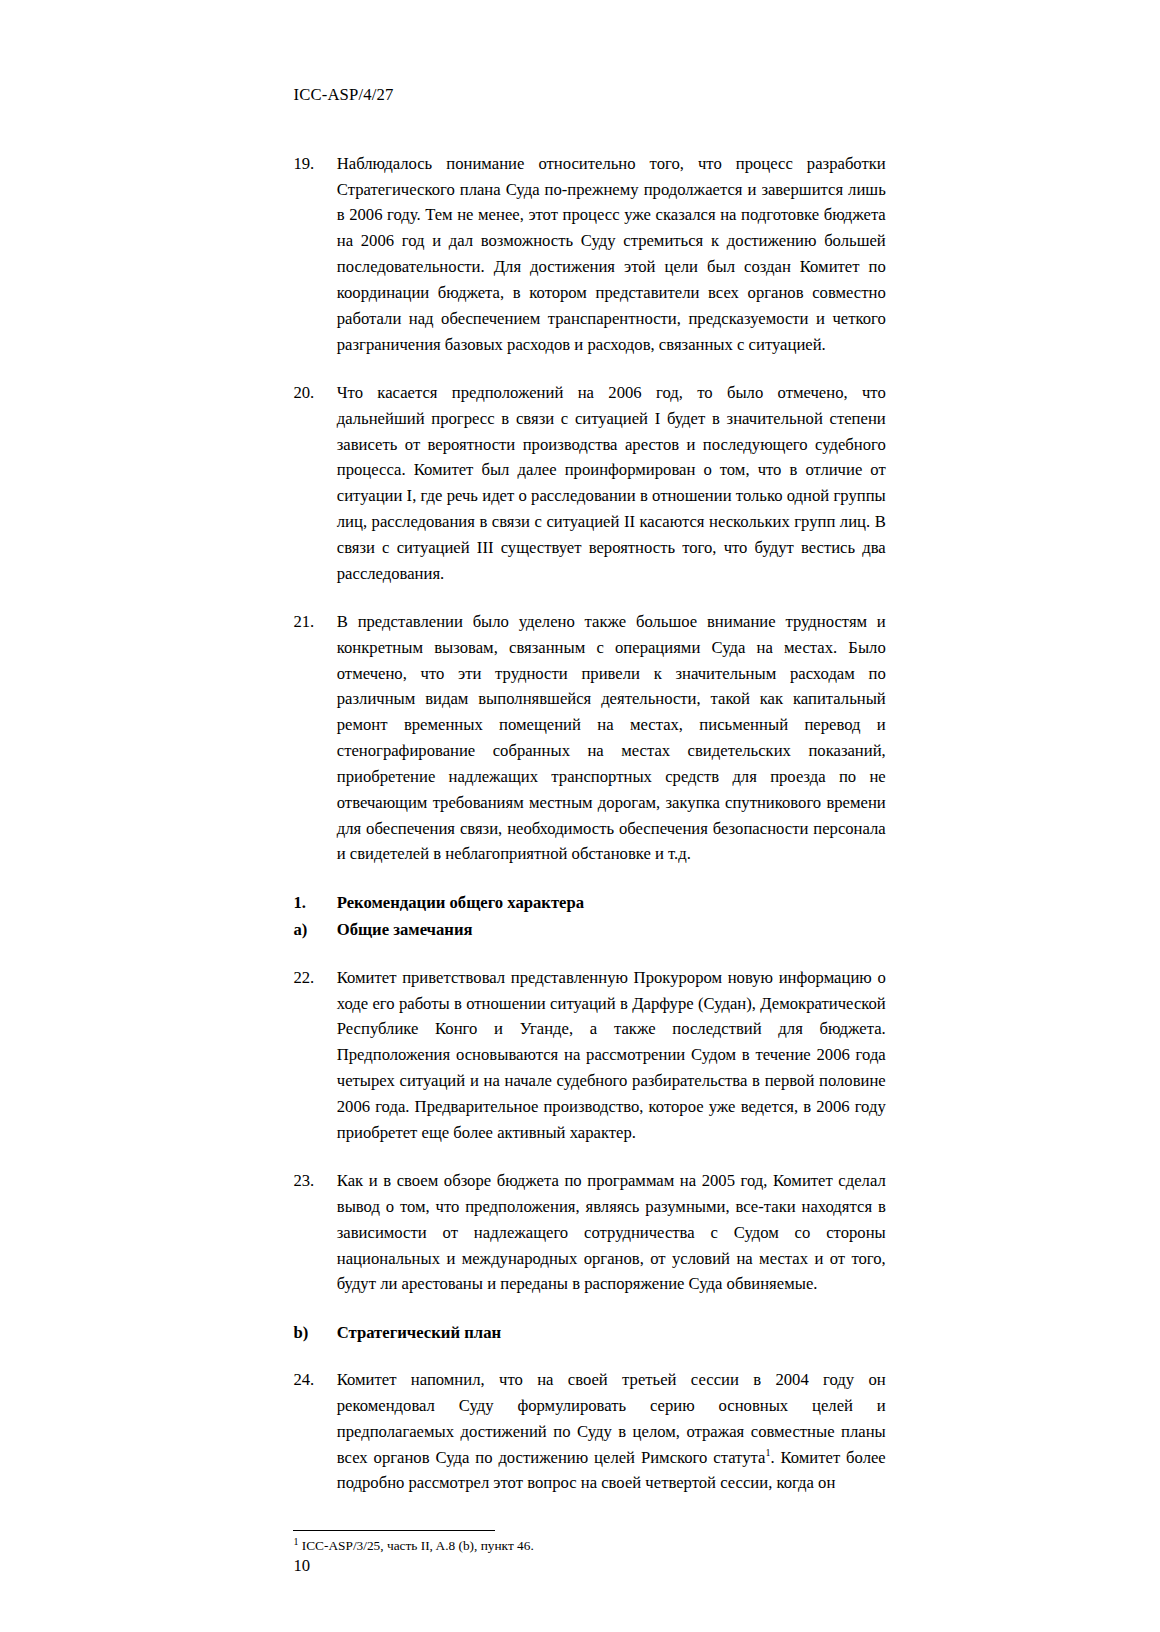ICC-ASP/4/27
19. Наблюдалось понимание относительно того, что процесс разработки Стратегического плана Суда по-прежнему продолжается и завершится лишь в 2006 году. Тем не менее, этот процесс уже сказался на подготовке бюджета на 2006 год и дал возможность Суду стремиться к достижению большей последовательности. Для достижения этой цели был создан Комитет по координации бюджета, в котором представители всех органов совместно работали над обеспечением транспарентности, предсказуемости и четкого разграничения базовых расходов и расходов, связанных с ситуацией.
20. Что касается предположений на 2006 год, то было отмечено, что дальнейший прогресс в связи с ситуацией I будет в значительной степени зависеть от вероятности производства арестов и последующего судебного процесса. Комитет был далее проинформирован о том, что в отличие от ситуации I, где речь идет о расследовании в отношении только одной группы лиц, расследования в связи с ситуацией II касаются нескольких групп лиц. В связи с ситуацией III существует вероятность того, что будут вестись два расследования.
21. В представлении было уделено также большое внимание трудностям и конкретным вызовам, связанным с операциями Суда на местах. Было отмечено, что эти трудности привели к значительным расходам по различным видам выполнявшейся деятельности, такой как капитальный ремонт временных помещений на местах, письменный перевод и стенографирование собранных на местах свидетельских показаний, приобретение надлежащих транспортных средств для проезда по не отвечающим требованиям местным дорогам, закупка спутникового времени для обеспечения связи, необходимость обеспечения безопасности персонала и свидетелей в неблагоприятной обстановке и т.д.
1. Рекомендации общего характера
a) Общие замечания
22. Комитет приветствовал представленную Прокурором новую информацию о ходе его работы в отношении ситуаций в Дарфуре (Судан), Демократической Республике Конго и Уганде, а также последствий для бюджета. Предположения основываются на рассмотрении Судом в течение 2006 года четырех ситуаций и на начале судебного разбирательства в первой половине 2006 года. Предварительное производство, которое уже ведется, в 2006 году приобретет еще более активный характер.
23. Как и в своем обзоре бюджета по программам на 2005 год, Комитет сделал вывод о том, что предположения, являясь разумными, все-таки находятся в зависимости от надлежащего сотрудничества с Судом со стороны национальных и международных органов, от условий на местах и от того, будут ли арестованы и переданы в распоряжение Суда обвиняемые.
b) Стратегический план
24. Комитет напомнил, что на своей третьей сессии в 2004 году он рекомендовал Суду формулировать серию основных целей и предполагаемых достижений по Суду в целом, отражая совместные планы всех органов Суда по достижению целей Римского статута1. Комитет более подробно рассмотрел этот вопрос на своей четвертой сессии, когда он
1 ICC-ASP/3/25, часть II, A.8 (b), пункт 46.
10